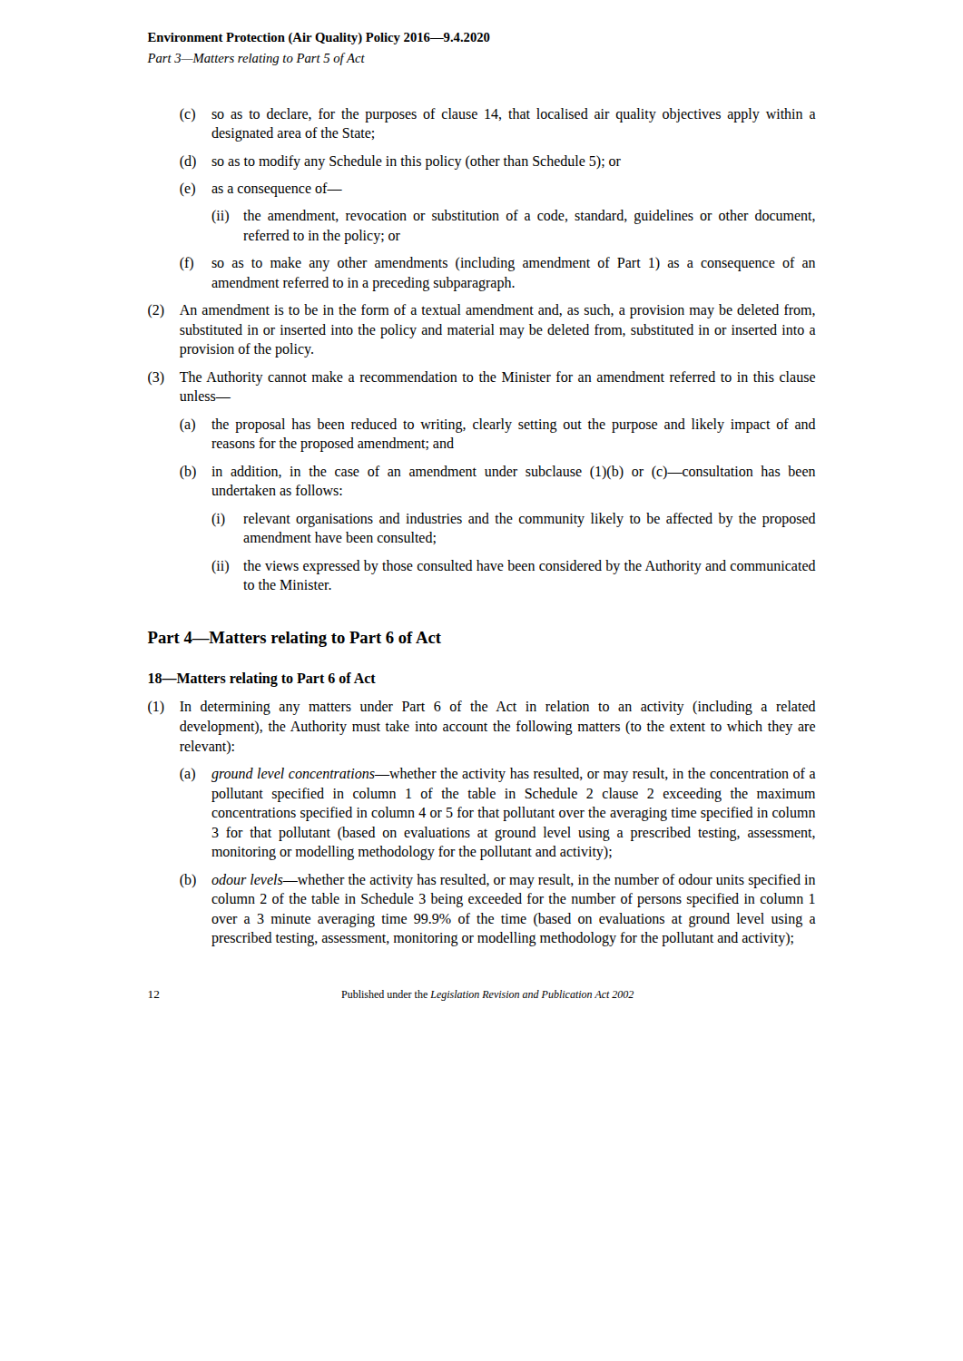Environment Protection (Air Quality) Policy 2016—9.4.2020
Part 3—Matters relating to Part 5 of Act
(c) so as to declare, for the purposes of clause 14, that localised air quality objectives apply within a designated area of the State;
(d) so as to modify any Schedule in this policy (other than Schedule 5); or
(e) as a consequence of—
(ii) the amendment, revocation or substitution of a code, standard, guidelines or other document, referred to in the policy; or
(f) so as to make any other amendments (including amendment of Part 1) as a consequence of an amendment referred to in a preceding subparagraph.
(2) An amendment is to be in the form of a textual amendment and, as such, a provision may be deleted from, substituted in or inserted into the policy and material may be deleted from, substituted in or inserted into a provision of the policy.
(3) The Authority cannot make a recommendation to the Minister for an amendment referred to in this clause unless—
(a) the proposal has been reduced to writing, clearly setting out the purpose and likely impact of and reasons for the proposed amendment; and
(b) in addition, in the case of an amendment under subclause (1)(b) or (c)—consultation has been undertaken as follows:
(i) relevant organisations and industries and the community likely to be affected by the proposed amendment have been consulted;
(ii) the views expressed by those consulted have been considered by the Authority and communicated to the Minister.
Part 4—Matters relating to Part 6 of Act
18—Matters relating to Part 6 of Act
(1) In determining any matters under Part 6 of the Act in relation to an activity (including a related development), the Authority must take into account the following matters (to the extent to which they are relevant):
(a) ground level concentrations—whether the activity has resulted, or may result, in the concentration of a pollutant specified in column 1 of the table in Schedule 2 clause 2 exceeding the maximum concentrations specified in column 4 or 5 for that pollutant over the averaging time specified in column 3 for that pollutant (based on evaluations at ground level using a prescribed testing, assessment, monitoring or modelling methodology for the pollutant and activity);
(b) odour levels—whether the activity has resulted, or may result, in the number of odour units specified in column 2 of the table in Schedule 3 being exceeded for the number of persons specified in column 1 over a 3 minute averaging time 99.9% of the time (based on evaluations at ground level using a prescribed testing, assessment, monitoring or modelling methodology for the pollutant and activity);
12 Published under the Legislation Revision and Publication Act 2002